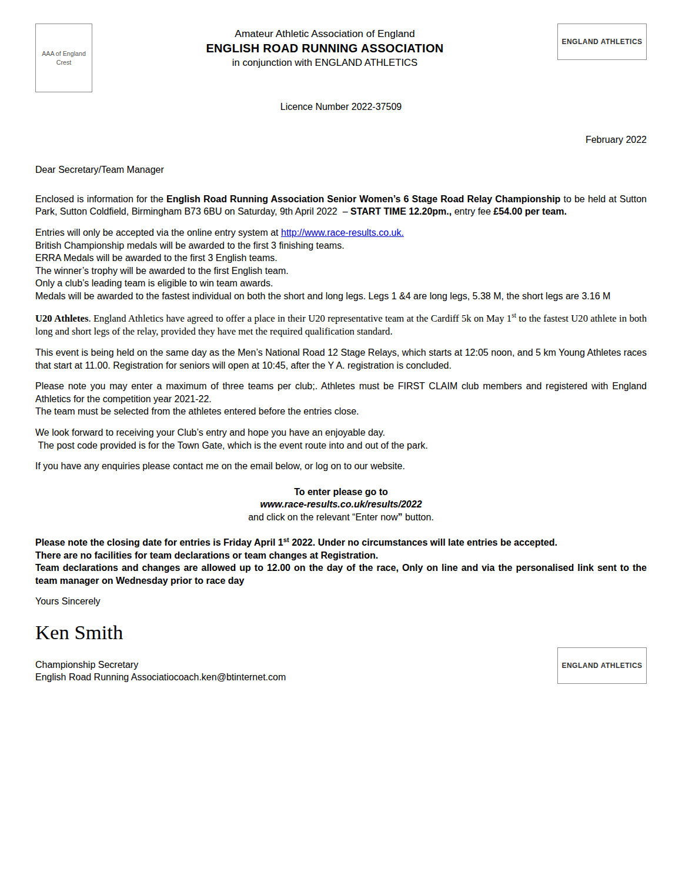AAA of England
Crest
Amateur Athletic Association of England
ENGLISH ROAD RUNNING ASSOCIATION
in conjunction with ENGLAND ATHLETICS
ENGLAND ATHLETICS
Licence Number 2022-37509
February 2022
Dear Secretary/Team Manager
Enclosed is information for the English Road Running Association Senior Women’s 6 Stage Road Relay Championship to be held at Sutton Park, Sutton Coldfield, Birmingham B73 6BU on Saturday, 9th April 2022 – START TIME 12.20pm., entry fee £54.00 per team.
Entries will only be accepted via the online entry system at http://www.race-results.co.uk.
British Championship medals will be awarded to the first 3 finishing teams.
ERRA Medals will be awarded to the first 3 English teams.
The winner’s trophy will be awarded to the first English team.
Only a club’s leading team is eligible to win team awards.
Medals will be awarded to the fastest individual on both the short and long legs. Legs 1 &4 are long legs, 5.38 M, the short legs are 3.16 M
U20 Athletes. England Athletics have agreed to offer a place in their U20 representative team at the Cardiff 5k on May 1st to the fastest U20 athlete in both long and short legs of the relay, provided they have met the required qualification standard.
This event is being held on the same day as the Men’s National Road 12 Stage Relays, which starts at 12:05 noon, and 5 km Young Athletes races that start at 11.00. Registration for seniors will open at 10:45, after the Y A. registration is concluded.
Please note you may enter a maximum of three teams per club;. Athletes must be FIRST CLAIM club members and registered with England Athletics for the competition year 2021-22.
The team must be selected from the athletes entered before the entries close.
We look forward to receiving your Club’s entry and hope you have an enjoyable day.
The post code provided is for the Town Gate, which is the event route into and out of the park.
If you have any enquiries please contact me on the email below, or log on to our website.
To enter please go to
www.race-results.co.uk/results/2022
and click on the relevant “Enter now” button.
Please note the closing date for entries is Friday April 1st 2022. Under no circumstances will late entries be accepted.
There are no facilities for team declarations or team changes at Registration.
Team declarations and changes are allowed up to 12.00 on the day of the race, Only on line and via the personalised link sent to the team manager on Wednesday prior to race day
Yours Sincerely
Ken Smith
Championship Secretary
English Road Running Associatiocoach.ken@btinternet.com
ENGLAND ATHLETICS